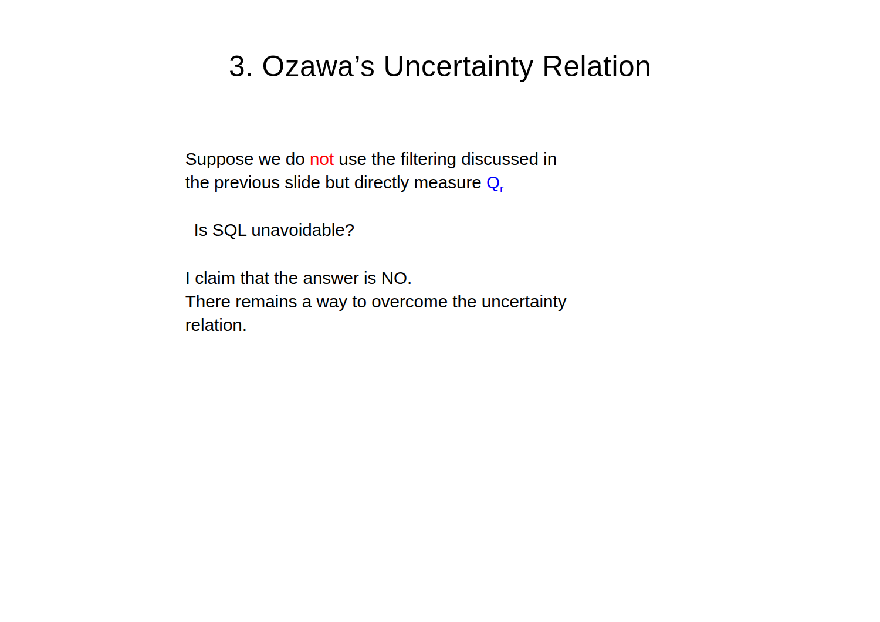3. Ozawa’s Uncertainty Relation
Suppose we do not use the filtering discussed in the previous slide but directly measure Qr
Is SQL unavoidable?
I claim that the answer is NO.
There remains a way to overcome the uncertainty relation.